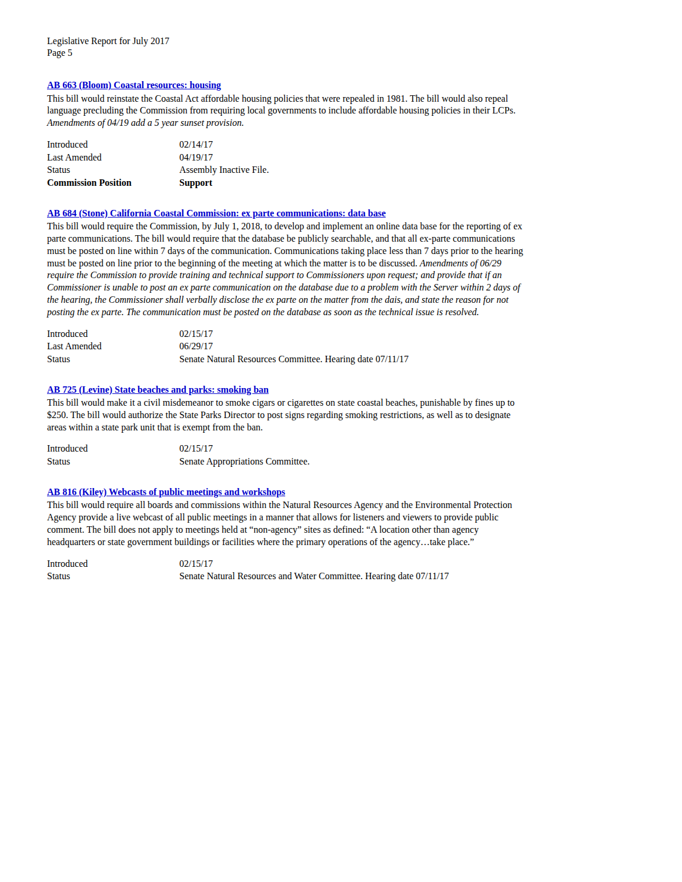Legislative Report for July 2017
Page 5
AB 663 (Bloom) Coastal resources: housing
This bill would reinstate the Coastal Act affordable housing policies that were repealed in 1981. The bill would also repeal language precluding the Commission from requiring local governments to include affordable housing policies in their LCPs. Amendments of 04/19 add a 5 year sunset provision.
| Introduced | 02/14/17 |
| Last Amended | 04/19/17 |
| Status | Assembly Inactive File. |
| Commission Position | Support |
AB 684 (Stone) California Coastal Commission: ex parte communications: data base
This bill would require the Commission, by July 1, 2018, to develop and implement an online data base for the reporting of ex parte communications. The bill would require that the database be publicly searchable, and that all ex-parte communications must be posted on line within 7 days of the communication. Communications taking place less than 7 days prior to the hearing must be posted on line prior to the beginning of the meeting at which the matter is to be discussed. Amendments of 06/29 require the Commission to provide training and technical support to Commissioners upon request; and provide that if an Commissioner is unable to post an ex parte communication on the database due to a problem with the Server within 2 days of the hearing, the Commissioner shall verbally disclose the ex parte on the matter from the dais, and state the reason for not posting the ex parte. The communication must be posted on the database as soon as the technical issue is resolved.
| Introduced | 02/15/17 |
| Last Amended | 06/29/17 |
| Status | Senate Natural Resources Committee. Hearing date 07/11/17 |
AB 725 (Levine) State beaches and parks: smoking ban
This bill would make it a civil misdemeanor to smoke cigars or cigarettes on state coastal beaches, punishable by fines up to $250. The bill would authorize the State Parks Director to post signs regarding smoking restrictions, as well as to designate areas within a state park unit that is exempt from the ban.
| Introduced | 02/15/17 |
| Status | Senate Appropriations Committee. |
AB 816 (Kiley) Webcasts of public meetings and workshops
This bill would require all boards and commissions within the Natural Resources Agency and the Environmental Protection Agency provide a live webcast of all public meetings in a manner that allows for listeners and viewers to provide public comment. The bill does not apply to meetings held at “non-agency” sites as defined: “A location other than agency headquarters or state government buildings or facilities where the primary operations of the agency…take place.”
| Introduced | 02/15/17 |
| Status | Senate Natural Resources and Water Committee. Hearing date 07/11/17 |